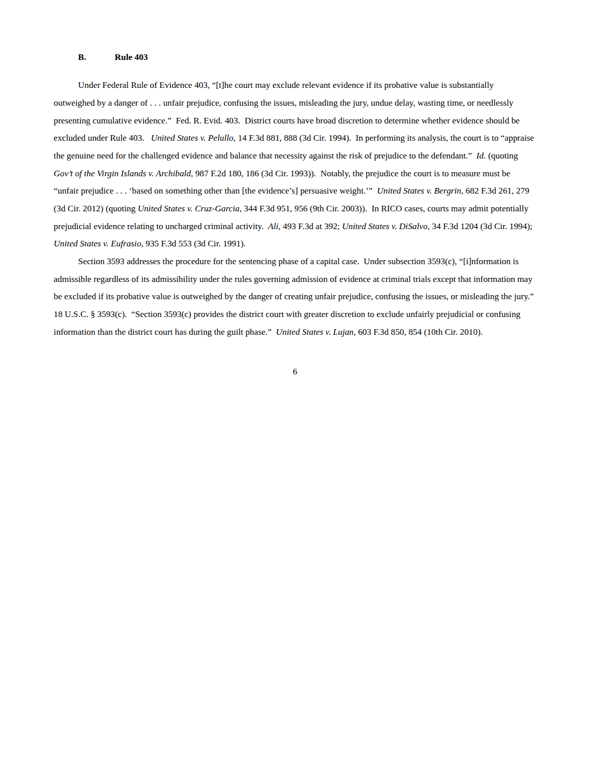B. Rule 403
Under Federal Rule of Evidence 403, “[t]he court may exclude relevant evidence if its probative value is substantially outweighed by a danger of . . . unfair prejudice, confusing the issues, misleading the jury, undue delay, wasting time, or needlessly presenting cumulative evidence.” Fed. R. Evid. 403. District courts have broad discretion to determine whether evidence should be excluded under Rule 403. United States v. Pelullo, 14 F.3d 881, 888 (3d Cir. 1994). In performing its analysis, the court is to “appraise the genuine need for the challenged evidence and balance that necessity against the risk of prejudice to the defendant.” Id. (quoting Gov’t of the Virgin Islands v. Archibald, 987 F.2d 180, 186 (3d Cir. 1993)). Notably, the prejudice the court is to measure must be “unfair prejudice . . . ‘based on something other than [the evidence’s] persuasive weight.’” United States v. Bergrin, 682 F.3d 261, 279 (3d Cir. 2012) (quoting United States v. Cruz-Garcia, 344 F.3d 951, 956 (9th Cir. 2003)). In RICO cases, courts may admit potentially prejudicial evidence relating to uncharged criminal activity. Ali, 493 F.3d at 392; United States v. DiSalvo, 34 F.3d 1204 (3d Cir. 1994); United States v. Eufrasio, 935 F.3d 553 (3d Cir. 1991).
Section 3593 addresses the procedure for the sentencing phase of a capital case. Under subsection 3593(c), “[i]nformation is admissible regardless of its admissibility under the rules governing admission of evidence at criminal trials except that information may be excluded if its probative value is outweighed by the danger of creating unfair prejudice, confusing the issues, or misleading the jury.” 18 U.S.C. § 3593(c). “Section 3593(c) provides the district court with greater discretion to exclude unfairly prejudicial or confusing information than the district court has during the guilt phase.” United States v. Lujan, 603 F.3d 850, 854 (10th Cir. 2010).
6